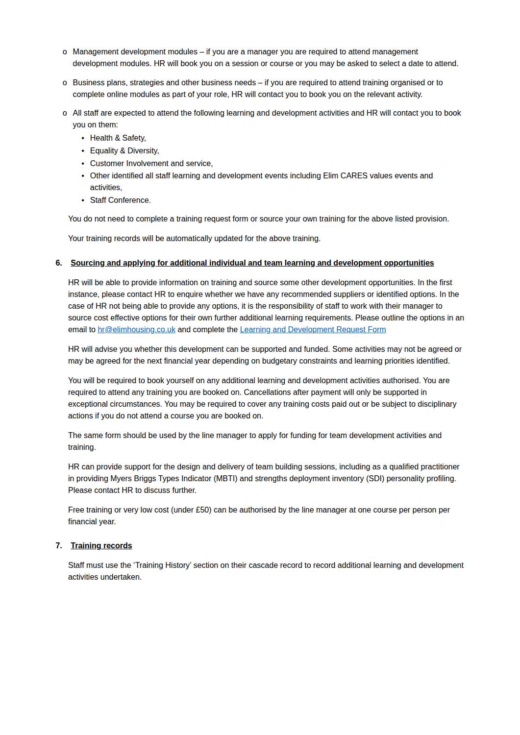Management development modules – if you are a manager you are required to attend management development modules. HR will book you on a session or course or you may be asked to select a date to attend.
Business plans, strategies and other business needs – if you are required to attend training organised or to complete online modules as part of your role, HR will contact you to book you on the relevant activity.
All staff are expected to attend the following learning and development activities and HR will contact you to book you on them:
Health & Safety,
Equality & Diversity,
Customer Involvement and service,
Other identified all staff learning and development events including Elim CARES values events and activities,
Staff Conference.
You do not need to complete a training request form or source your own training for the above listed provision.
Your training records will be automatically updated for the above training.
6. Sourcing and applying for additional individual and team learning and development opportunities
HR will be able to provide information on training and source some other development opportunities. In the first instance, please contact HR to enquire whether we have any recommended suppliers or identified options. In the case of HR not being able to provide any options, it is the responsibility of staff to work with their manager to source cost effective options for their own further additional learning requirements. Please outline the options in an email to hr@elimhousing.co.uk and complete the Learning and Development Request Form
HR will advise you whether this development can be supported and funded. Some activities may not be agreed or may be agreed for the next financial year depending on budgetary constraints and learning priorities identified.
You will be required to book yourself on any additional learning and development activities authorised. You are required to attend any training you are booked on. Cancellations after payment will only be supported in exceptional circumstances. You may be required to cover any training costs paid out or be subject to disciplinary actions if you do not attend a course you are booked on.
The same form should be used by the line manager to apply for funding for team development activities and training.
HR can provide support for the design and delivery of team building sessions, including as a qualified practitioner in providing Myers Briggs Types Indicator (MBTI) and strengths deployment inventory (SDI) personality profiling. Please contact HR to discuss further.
Free training or very low cost (under £50) can be authorised by the line manager at one course per person per financial year.
7. Training records
Staff must use the ‘Training History’ section on their cascade record to record additional learning and development activities undertaken.